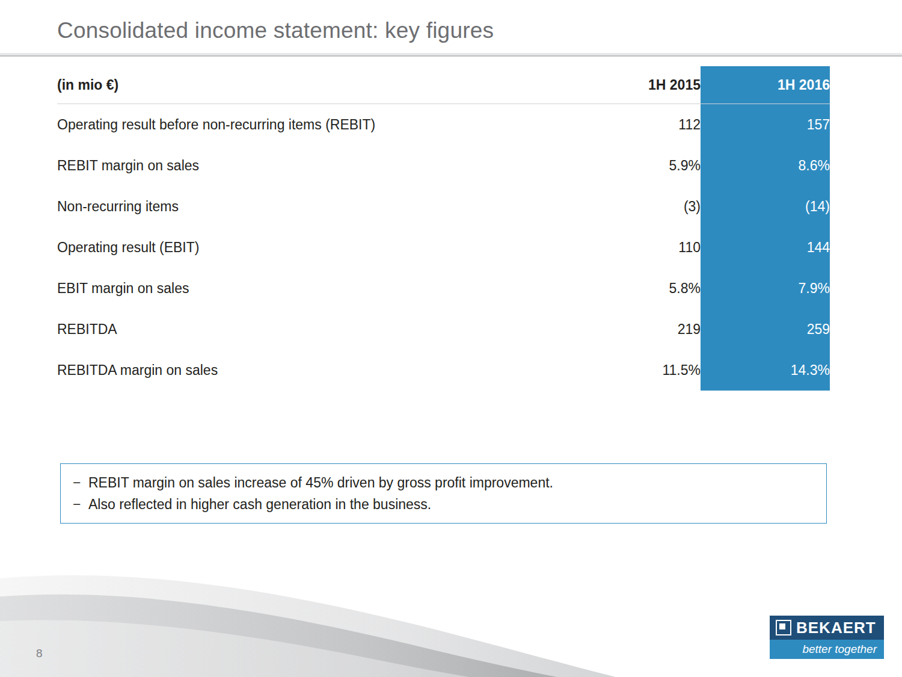Consolidated income statement: key figures
| (in mio €) | 1H 2015 | 1H 2016 |
| --- | --- | --- |
| Operating result before non-recurring items (REBIT) | 112 | 157 |
| REBIT margin on sales | 5.9% | 8.6% |
| Non-recurring items | (3) | (14) |
| Operating result (EBIT) | 110 | 144 |
| EBIT margin on sales | 5.8% | 7.9% |
| REBITDA | 219 | 259 |
| REBITDA margin on sales | 11.5% | 14.3% |
REBIT margin on sales increase of 45% driven by gross profit improvement.
Also reflected in higher cash generation in the business.
8
BEKAERT
better together